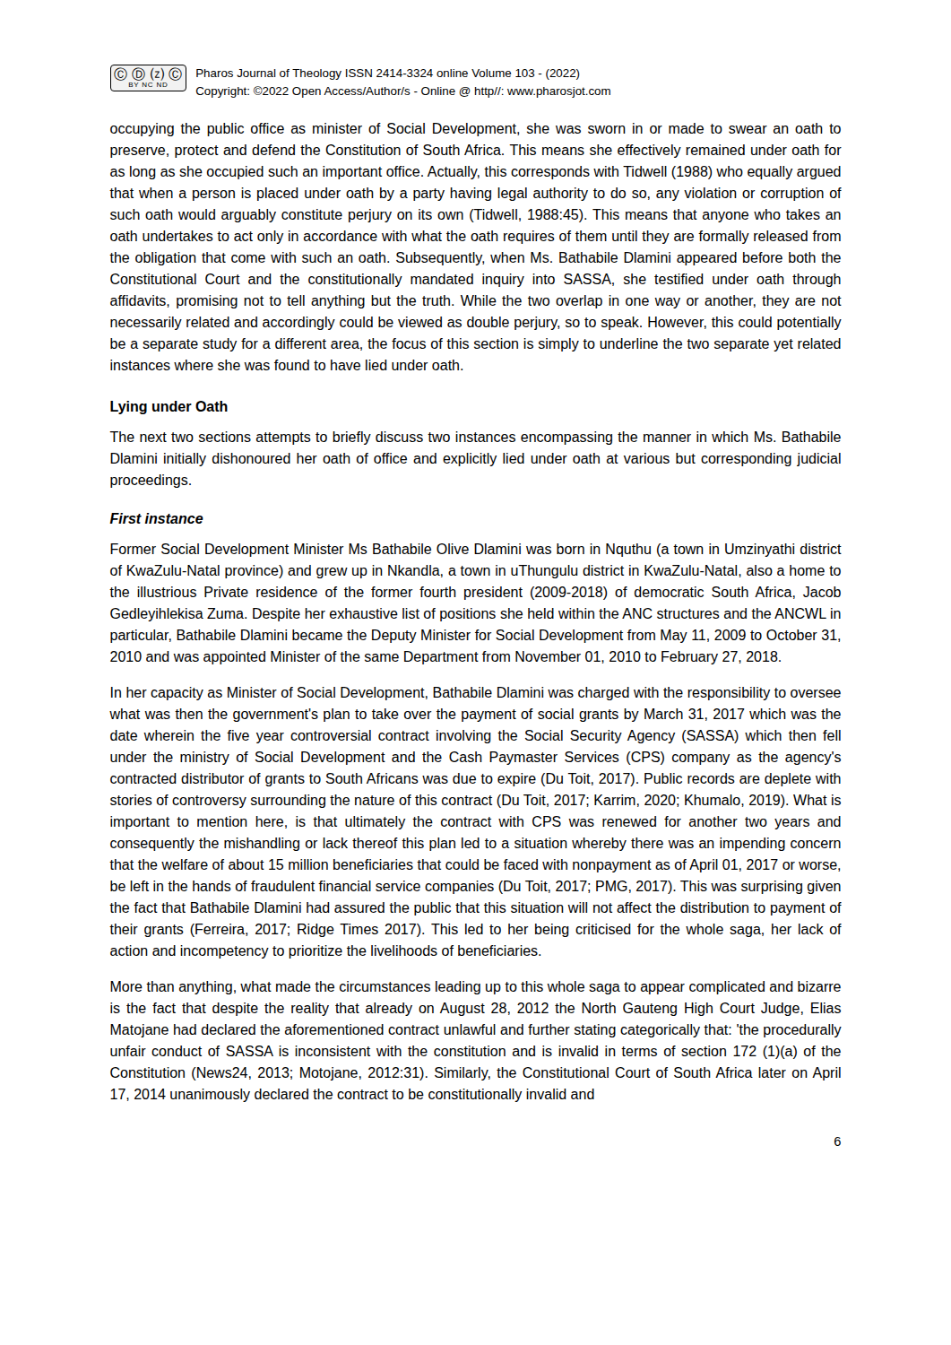Ⓒ Ⓓ ⒵ Ⓒ BY NC ND
Pharos Journal of Theology ISSN 2414-3324 online Volume 103 - (2022)
Copyright: ©2022 Open Access/Author/s - Online @ http//: www.pharosjot.com
occupying the public office as minister of Social Development, she was sworn in or made to swear an oath to preserve, protect and defend the Constitution of South Africa. This means she effectively remained under oath for as long as she occupied such an important office. Actually, this corresponds with Tidwell (1988) who equally argued that when a person is placed under oath by a party having legal authority to do so, any violation or corruption of such oath would arguably constitute perjury on its own (Tidwell, 1988:45). This means that anyone who takes an oath undertakes to act only in accordance with what the oath requires of them until they are formally released from the obligation that come with such an oath. Subsequently, when Ms. Bathabile Dlamini appeared before both the Constitutional Court and the constitutionally mandated inquiry into SASSA, she testified under oath through affidavits, promising not to tell anything but the truth. While the two overlap in one way or another, they are not necessarily related and accordingly could be viewed as double perjury, so to speak. However, this could potentially be a separate study for a different area, the focus of this section is simply to underline the two separate yet related instances where she was found to have lied under oath.
Lying under Oath
The next two sections attempts to briefly discuss two instances encompassing the manner in which Ms. Bathabile Dlamini initially dishonoured her oath of office and explicitly lied under oath at various but corresponding judicial proceedings.
First instance
Former Social Development Minister Ms Bathabile Olive Dlamini was born in Nquthu (a town in Umzinyathi district of KwaZulu-Natal province) and grew up in Nkandla, a town in uThungulu district in KwaZulu-Natal, also a home to the illustrious Private residence of the former fourth president (2009-2018) of democratic South Africa, Jacob Gedleyihlekisa Zuma. Despite her exhaustive list of positions she held within the ANC structures and the ANCWL in particular, Bathabile Dlamini became the Deputy Minister for Social Development from May 11, 2009 to October 31, 2010 and was appointed Minister of the same Department from November 01, 2010 to February 27, 2018.
In her capacity as Minister of Social Development, Bathabile Dlamini was charged with the responsibility to oversee what was then the government's plan to take over the payment of social grants by March 31, 2017 which was the date wherein the five year controversial contract involving the Social Security Agency (SASSA) which then fell under the ministry of Social Development and the Cash Paymaster Services (CPS) company as the agency's contracted distributor of grants to South Africans was due to expire (Du Toit, 2017). Public records are deplete with stories of controversy surrounding the nature of this contract (Du Toit, 2017; Karrim, 2020; Khumalo, 2019). What is important to mention here, is that ultimately the contract with CPS was renewed for another two years and consequently the mishandling or lack thereof this plan led to a situation whereby there was an impending concern that the welfare of about 15 million beneficiaries that could be faced with nonpayment as of April 01, 2017 or worse, be left in the hands of fraudulent financial service companies (Du Toit, 2017; PMG, 2017). This was surprising given the fact that Bathabile Dlamini had assured the public that this situation will not affect the distribution to payment of their grants (Ferreira, 2017; Ridge Times 2017). This led to her being criticised for the whole saga, her lack of action and incompetency to prioritize the livelihoods of beneficiaries.
More than anything, what made the circumstances leading up to this whole saga to appear complicated and bizarre is the fact that despite the reality that already on August 28, 2012 the North Gauteng High Court Judge, Elias Matojane had declared the aforementioned contract unlawful and further stating categorically that: 'the procedurally unfair conduct of SASSA is inconsistent with the constitution and is invalid in terms of section 172 (1)(a) of the Constitution (News24, 2013; Motojane, 2012:31). Similarly, the Constitutional Court of South Africa later on April 17, 2014 unanimously declared the contract to be constitutionally invalid and
6